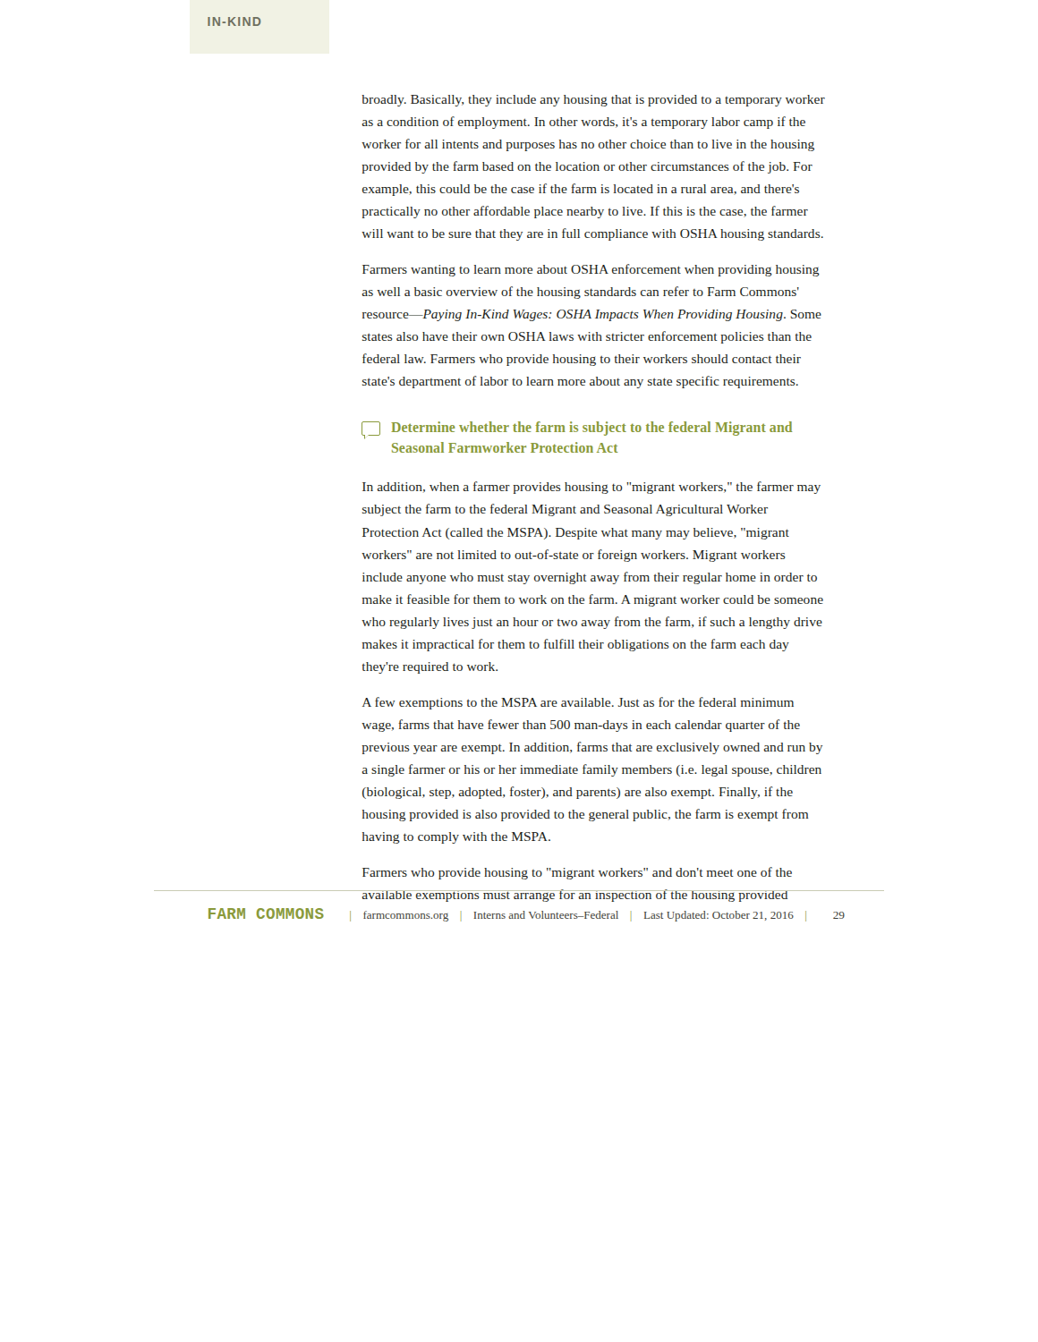In-Kind
broadly. Basically, they include any housing that is provided to a temporary worker as a condition of employment. In other words, it's a temporary labor camp if the worker for all intents and purposes has no other choice than to live in the housing provided by the farm based on the location or other circumstances of the job. For example, this could be the case if the farm is located in a rural area, and there's practically no other affordable place nearby to live. If this is the case, the farmer will want to be sure that they are in full compliance with OSHA housing standards.
Farmers wanting to learn more about OSHA enforcement when providing housing as well a basic overview of the housing standards can refer to Farm Commons' resource—Paying In-Kind Wages: OSHA Impacts When Providing Housing. Some states also have their own OSHA laws with stricter enforcement policies than the federal law. Farmers who provide housing to their workers should contact their state's department of labor to learn more about any state specific requirements.
Determine whether the farm is subject to the federal Migrant and
Seasonal Farmworker Protection Act
In addition, when a farmer provides housing to "migrant workers," the farmer may subject the farm to the federal Migrant and Seasonal Agricultural Worker Protection Act (called the MSPA). Despite what many may believe, "migrant workers" are not limited to out-of-state or foreign workers. Migrant workers include anyone who must stay overnight away from their regular home in order to make it feasible for them to work on the farm. A migrant worker could be someone who regularly lives just an hour or two away from the farm, if such a lengthy drive makes it impractical for them to fulfill their obligations on the farm each day they're required to work.
A few exemptions to the MSPA are available. Just as for the federal minimum wage, farms that have fewer than 500 man-days in each calendar quarter of the previous year are exempt. In addition, farms that are exclusively owned and run by a single farmer or his or her immediate family members (i.e. legal spouse, children (biological, step, adopted, foster), and parents) are also exempt. Finally, if the housing provided is also provided to the general public, the farm is exempt from having to comply with the MSPA.
Farmers who provide housing to "migrant workers" and don't meet one of the available exemptions must arrange for an inspection of the housing provided
FARM COMMONS | farmcommons.org | Interns and Volunteers–Federal | Last Updated: October 21, 2016 |29